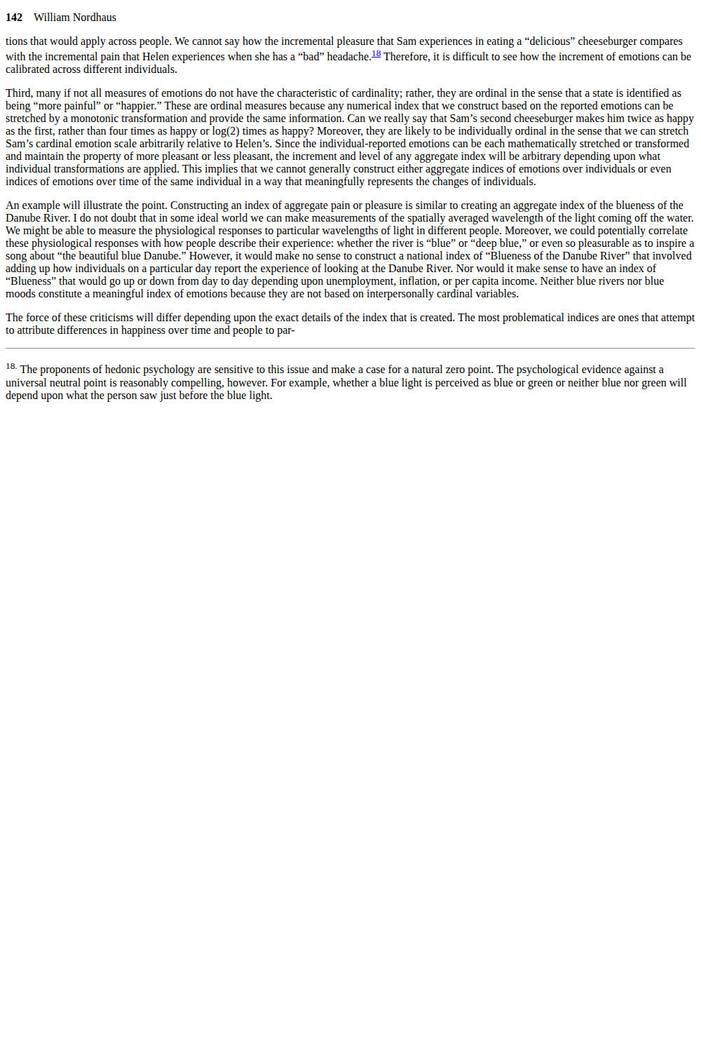142 William Nordhaus
tions that would apply across people. We cannot say how the incremental pleasure that Sam experiences in eating a “delicious” cheeseburger compares with the incremental pain that Helen experiences when she has a “bad” headache.18 Therefore, it is difficult to see how the increment of emotions can be calibrated across different individuals.
Third, many if not all measures of emotions do not have the characteristic of cardinality; rather, they are ordinal in the sense that a state is identified as being “more painful” or “happier.” These are ordinal measures because any numerical index that we construct based on the reported emotions can be stretched by a monotonic transformation and provide the same information. Can we really say that Sam’s second cheeseburger makes him twice as happy as the first, rather than four times as happy or log(2) times as happy? Moreover, they are likely to be individually ordinal in the sense that we can stretch Sam’s cardinal emotion scale arbitrarily relative to Helen’s. Since the individual-reported emotions can be each mathematically stretched or transformed and maintain the property of more pleasant or less pleasant, the increment and level of any aggregate index will be arbitrary depending upon what individual transformations are applied. This implies that we cannot generally construct either aggregate indices of emotions over individuals or even indices of emotions over time of the same individual in a way that meaningfully represents the changes of individuals.
An example will illustrate the point. Constructing an index of aggregate pain or pleasure is similar to creating an aggregate index of the blueness of the Danube River. I do not doubt that in some ideal world we can make measurements of the spatially averaged wavelength of the light coming off the water. We might be able to measure the physiological responses to particular wavelengths of light in different people. Moreover, we could potentially correlate these physiological responses with how people describe their experience: whether the river is “blue” or “deep blue,” or even so pleasurable as to inspire a song about “the beautiful blue Danube.” However, it would make no sense to construct a national index of “Blueness of the Danube River” that involved adding up how individuals on a particular day report the experience of looking at the Danube River. Nor would it make sense to have an index of “Blueness” that would go up or down from day to day depending upon unemployment, inflation, or per capita income. Neither blue rivers nor blue moods constitute a meaningful index of emotions because they are not based on interpersonally cardinal variables.
The force of these criticisms will differ depending upon the exact details of the index that is created. The most problematical indices are ones that attempt to attribute differences in happiness over time and people to par-
18. The proponents of hedonic psychology are sensitive to this issue and make a case for a natural zero point. The psychological evidence against a universal neutral point is reasonably compelling, however. For example, whether a blue light is perceived as blue or green or neither blue nor green will depend upon what the person saw just before the blue light.